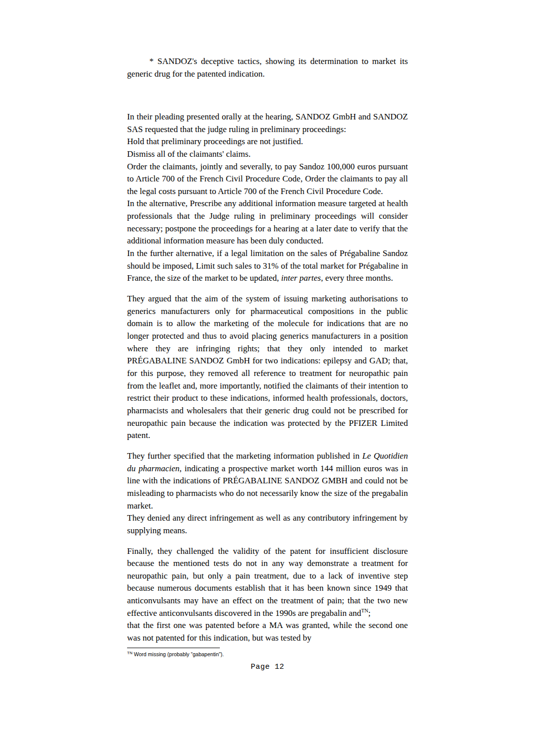* SANDOZ's deceptive tactics, showing its determination to market its generic drug for the patented indication.
In their pleading presented orally at the hearing, SANDOZ GmbH and SANDOZ SAS requested that the judge ruling in preliminary proceedings:
Hold that preliminary proceedings are not justified.
Dismiss all of the claimants' claims.
Order the claimants, jointly and severally, to pay Sandoz 100,000 euros pursuant to Article 700 of the French Civil Procedure Code, Order the claimants to pay all the legal costs pursuant to Article 700 of the French Civil Procedure Code.
In the alternative, Prescribe any additional information measure targeted at health professionals that the Judge ruling in preliminary proceedings will consider necessary; postpone the proceedings for a hearing at a later date to verify that the additional information measure has been duly conducted.
In the further alternative, if a legal limitation on the sales of Prégabaline Sandoz should be imposed, Limit such sales to 31% of the total market for Prégabaline in France, the size of the market to be updated, inter partes, every three months.
They argued that the aim of the system of issuing marketing authorisations to generics manufacturers only for pharmaceutical compositions in the public domain is to allow the marketing of the molecule for indications that are no longer protected and thus to avoid placing generics manufacturers in a position where they are infringing rights; that they only intended to market PRÉGABALINE SANDOZ GmbH for two indications: epilepsy and GAD; that, for this purpose, they removed all reference to treatment for neuropathic pain from the leaflet and, more importantly, notified the claimants of their intention to restrict their product to these indications, informed health professionals, doctors, pharmacists and wholesalers that their generic drug could not be prescribed for neuropathic pain because the indication was protected by the PFIZER Limited patent.
They further specified that the marketing information published in Le Quotidien du pharmacien, indicating a prospective market worth 144 million euros was in line with the indications of PRÉGABALINE SANDOZ GMBH and could not be misleading to pharmacists who do not necessarily know the size of the pregabalin market.
They denied any direct infringement as well as any contributory infringement by supplying means.
Finally, they challenged the validity of the patent for insufficient disclosure because the mentioned tests do not in any way demonstrate a treatment for neuropathic pain, but only a pain treatment, due to a lack of inventive step because numerous documents establish that it has been known since 1949 that anticonvulsants may have an effect on the treatment of pain; that the two new effective anticonvulsants discovered in the 1990s are pregabalin andTN;
that the first one was patented before a MA was granted, while the second one was not patented for this indication, but was tested by
TN Word missing (probably “gabapentin”).
Page 12